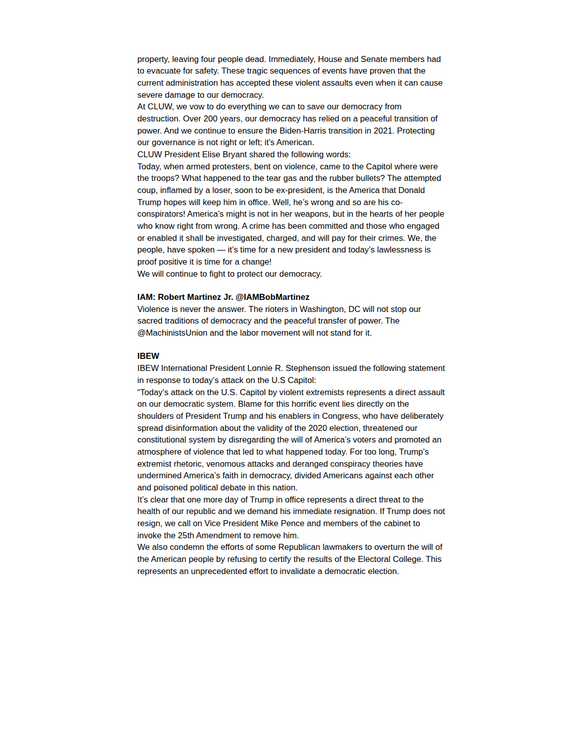property, leaving four people dead. Immediately, House and Senate members had to evacuate for safety. These tragic sequences of events have proven that the current administration has accepted these violent assaults even when it can cause severe damage to our democracy.
At CLUW, we vow to do everything we can to save our democracy from destruction. Over 200 years, our democracy has relied on a peaceful transition of power. And we continue to ensure the Biden-Harris transition in 2021. Protecting our governance is not right or left; it's American.
CLUW President Elise Bryant shared the following words:
Today, when armed protesters, bent on violence, came to the Capitol where were the troops? What happened to the tear gas and the rubber bullets? The attempted coup, inflamed by a loser, soon to be ex-president, is the America that Donald Trump hopes will keep him in office. Well, he’s wrong and so are his co-conspirators! America's might is not in her weapons, but in the hearts of her people who know right from wrong. A crime has been committed and those who engaged or enabled it shall be investigated, charged, and will pay for their crimes. We, the people, have spoken — it’s time for a new president and today’s lawlessness is proof positive it is time for a change!
We will continue to fight to protect our democracy.
IAM: Robert Martinez Jr. @IAMBobMartinez
Violence is never the answer. The rioters in Washington, DC will not stop our sacred traditions of democracy and the peaceful transfer of power. The @MachinistsUnion and the labor movement will not stand for it.
IBEW
IBEW International President Lonnie R. Stephenson issued the following statement in response to today’s attack on the U.S Capitol:
“Today’s attack on the U.S. Capitol by violent extremists represents a direct assault on our democratic system. Blame for this horrific event lies directly on the shoulders of President Trump and his enablers in Congress, who have deliberately spread disinformation about the validity of the 2020 election, threatened our constitutional system by disregarding the will of America’s voters and promoted an atmosphere of violence that led to what happened today. For too long, Trump’s extremist rhetoric, venomous attacks and deranged conspiracy theories have undermined America’s faith in democracy, divided Americans against each other and poisoned political debate in this nation.
It’s clear that one more day of Trump in office represents a direct threat to the health of our republic and we demand his immediate resignation. If Trump does not resign, we call on Vice President Mike Pence and members of the cabinet to invoke the 25th Amendment to remove him.
We also condemn the efforts of some Republican lawmakers to overturn the will of the American people by refusing to certify the results of the Electoral College. This represents an unprecedented effort to invalidate a democratic election.